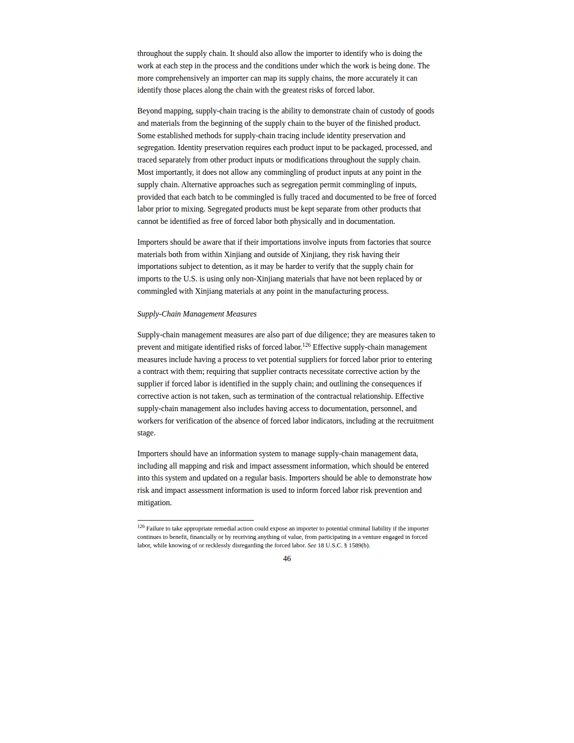throughout the supply chain. It should also allow the importer to identify who is doing the work at each step in the process and the conditions under which the work is being done. The more comprehensively an importer can map its supply chains, the more accurately it can identify those places along the chain with the greatest risks of forced labor.
Beyond mapping, supply-chain tracing is the ability to demonstrate chain of custody of goods and materials from the beginning of the supply chain to the buyer of the finished product. Some established methods for supply-chain tracing include identity preservation and segregation. Identity preservation requires each product input to be packaged, processed, and traced separately from other product inputs or modifications throughout the supply chain. Most importantly, it does not allow any commingling of product inputs at any point in the supply chain. Alternative approaches such as segregation permit commingling of inputs, provided that each batch to be commingled is fully traced and documented to be free of forced labor prior to mixing. Segregated products must be kept separate from other products that cannot be identified as free of forced labor both physically and in documentation.
Importers should be aware that if their importations involve inputs from factories that source materials both from within Xinjiang and outside of Xinjiang, they risk having their importations subject to detention, as it may be harder to verify that the supply chain for imports to the U.S. is using only non-Xinjiang materials that have not been replaced by or commingled with Xinjiang materials at any point in the manufacturing process.
Supply-Chain Management Measures
Supply-chain management measures are also part of due diligence; they are measures taken to prevent and mitigate identified risks of forced labor.126 Effective supply-chain management measures include having a process to vet potential suppliers for forced labor prior to entering a contract with them; requiring that supplier contracts necessitate corrective action by the supplier if forced labor is identified in the supply chain; and outlining the consequences if corrective action is not taken, such as termination of the contractual relationship. Effective supply-chain management also includes having access to documentation, personnel, and workers for verification of the absence of forced labor indicators, including at the recruitment stage.
Importers should have an information system to manage supply-chain management data, including all mapping and risk and impact assessment information, which should be entered into this system and updated on a regular basis. Importers should be able to demonstrate how risk and impact assessment information is used to inform forced labor risk prevention and mitigation.
126 Failure to take appropriate remedial action could expose an importer to potential criminal liability if the importer continues to benefit, financially or by receiving anything of value, from participating in a venture engaged in forced labor, while knowing of or recklessly disregarding the forced labor. See 18 U.S.C. § 1589(b).
46